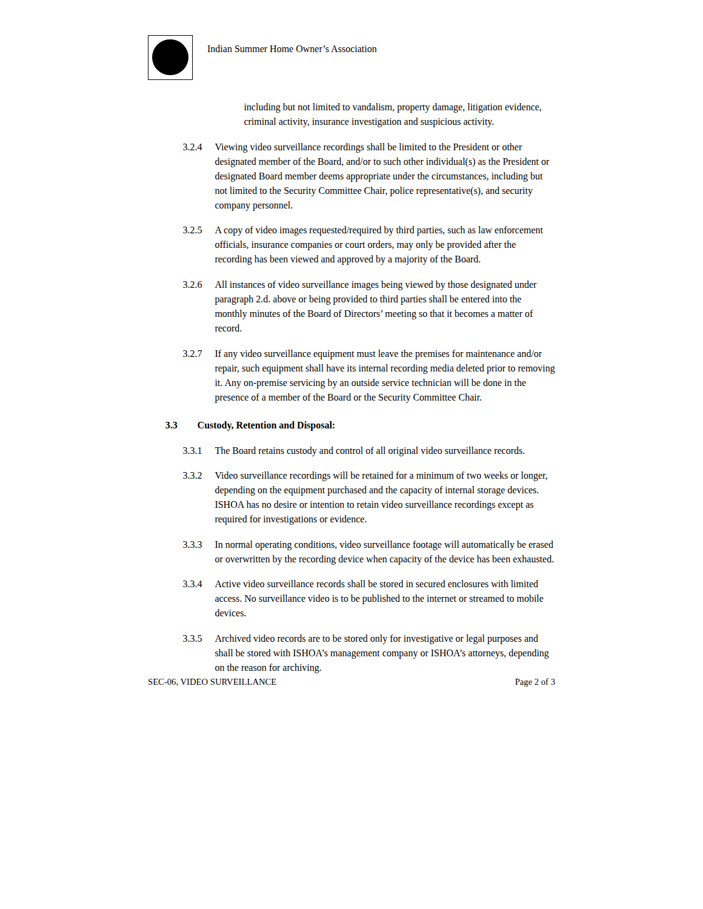Indian Summer Home Owner’s Association
including but not limited to vandalism, property damage, litigation evidence, criminal activity, insurance investigation and suspicious activity.
3.2.4 Viewing video surveillance recordings shall be limited to the President or other designated member of the Board, and/or to such other individual(s) as the President or designated Board member deems appropriate under the circumstances, including but not limited to the Security Committee Chair, police representative(s), and security company personnel.
3.2.5 A copy of video images requested/required by third parties, such as law enforcement officials, insurance companies or court orders, may only be provided after the recording has been viewed and approved by a majority of the Board.
3.2.6 All instances of video surveillance images being viewed by those designated under paragraph 2.d. above or being provided to third parties shall be entered into the monthly minutes of the Board of Directors’ meeting so that it becomes a matter of record.
3.2.7 If any video surveillance equipment must leave the premises for maintenance and/or repair, such equipment shall have its internal recording media deleted prior to removing it. Any on-premise servicing by an outside service technician will be done in the presence of a member of the Board or the Security Committee Chair.
3.3 Custody, Retention and Disposal:
3.3.1 The Board retains custody and control of all original video surveillance records.
3.3.2 Video surveillance recordings will be retained for a minimum of two weeks or longer, depending on the equipment purchased and the capacity of internal storage devices. ISHOA has no desire or intention to retain video surveillance recordings except as required for investigations or evidence.
3.3.3 In normal operating conditions, video surveillance footage will automatically be erased or overwritten by the recording device when capacity of the device has been exhausted.
3.3.4 Active video surveillance records shall be stored in secured enclosures with limited access. No surveillance video is to be published to the internet or streamed to mobile devices.
3.3.5 Archived video records are to be stored only for investigative or legal purposes and shall be stored with ISHOA’s management company or ISHOA’s attorneys, depending on the reason for archiving.
SEC-06, VIDEO SURVEILLANCE Page 2 of 3